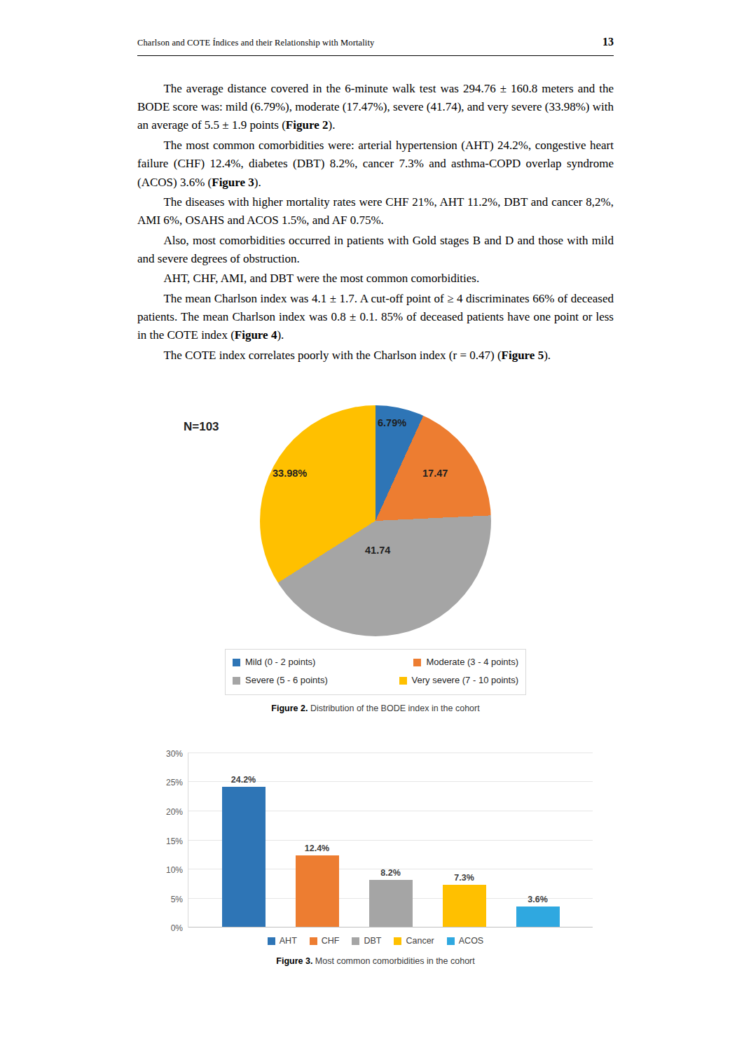Charlson and COTE Índices and their Relationship with Mortality
13
The average distance covered in the 6-minute walk test was 294.76 ± 160.8 meters and the BODE score was: mild (6.79%), moderate (17.47%), severe (41.74), and very severe (33.98%) with an average of 5.5 ± 1.9 points (Figure 2).
The most common comorbidities were: arterial hypertension (AHT) 24.2%, congestive heart failure (CHF) 12.4%, diabetes (DBT) 8.2%, cancer 7.3% and asthma-COPD overlap syndrome (ACOS) 3.6% (Figure 3).
The diseases with higher mortality rates were CHF 21%, AHT 11.2%, DBT and cancer 8,2%, AMI 6%, OSAHS and ACOS 1.5%, and AF 0.75%.
Also, most comorbidities occurred in patients with Gold stages B and D and those with mild and severe degrees of obstruction.
AHT, CHF, AMI, and DBT were the most common comorbidities.
The mean Charlson index was 4.1 ± 1.7. A cut-off point of ≥ 4 discriminates 66% of deceased patients. The mean Charlson index was 0.8 ± 0.1. 85% of deceased patients have one point or less in the COTE index (Figure 4).
The COTE index correlates poorly with the Charlson index (r = 0.47) (Figure 5).
N=103
6.79%
17.47
41.74
33.98%
Mild (0 - 2 points)
Moderate (3 - 4 points)
Severe (5 - 6 points)
Very severe (7 - 10 points)
Figure 2. Distribution of the BODE index in the cohort
30%
25%
20%
15%
10%
5%
0%
24.2%
12.4%
8.2%
7.3%
3.6%
AHT
CHF
DBT
Cancer
ACOS
Figure 3. Most common comorbidities in the cohort